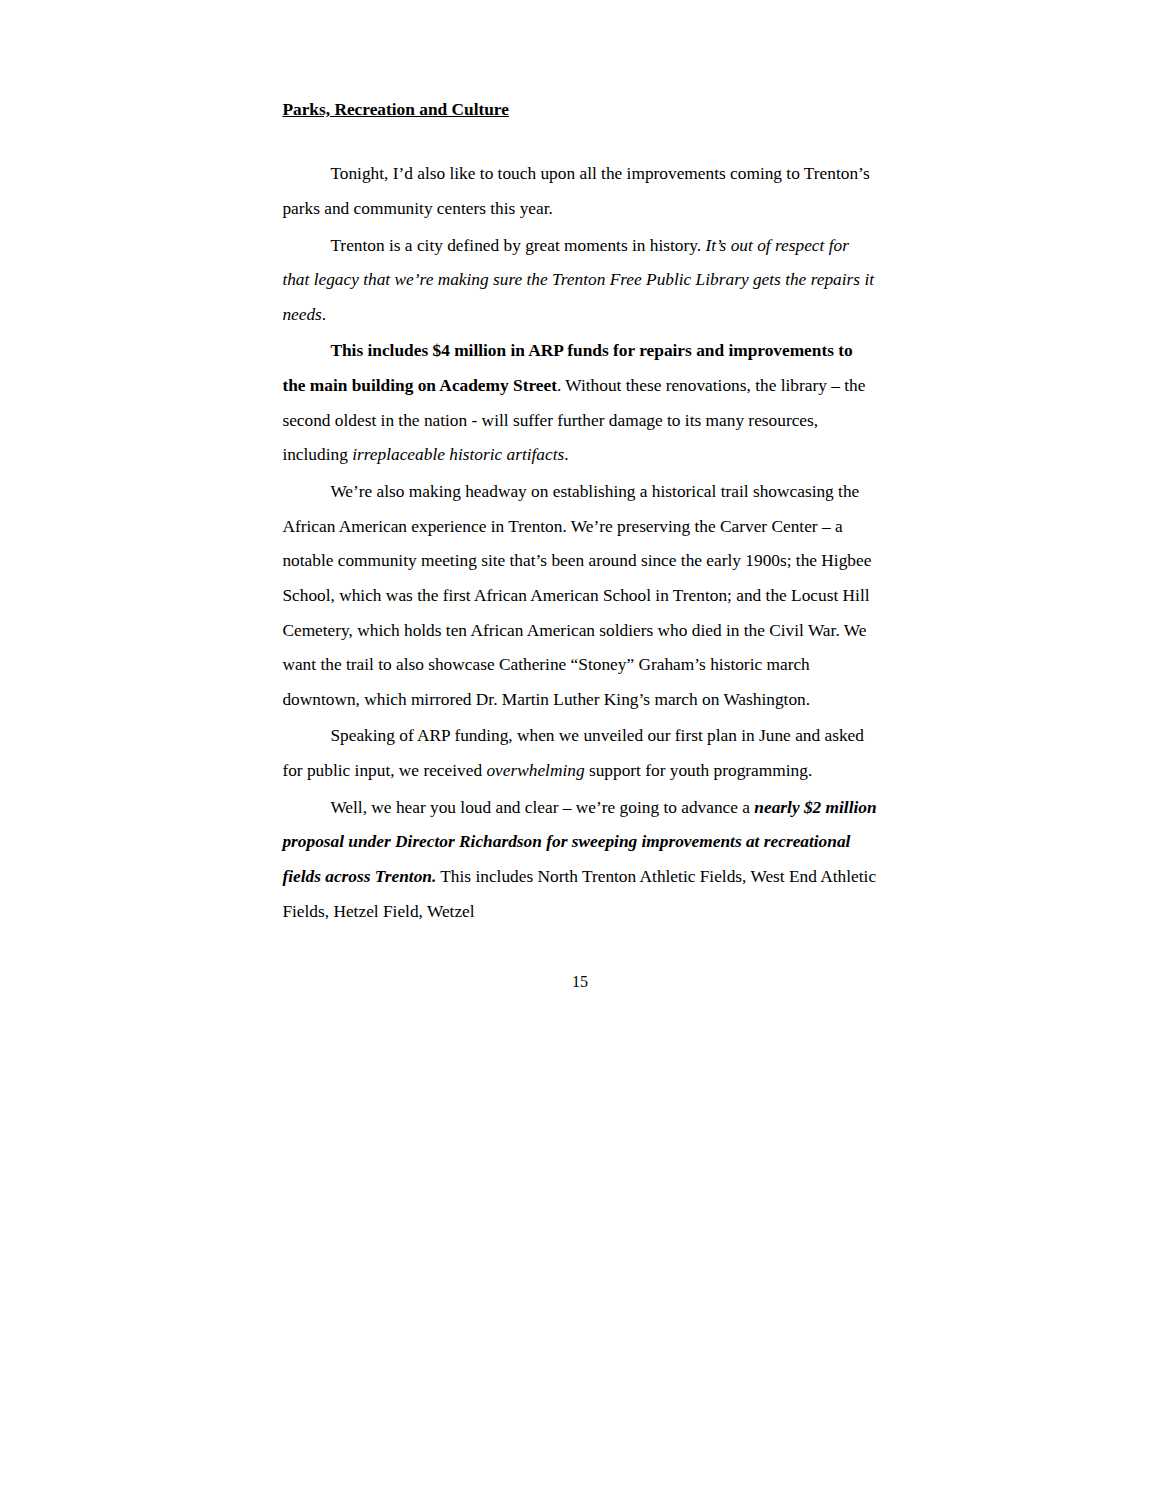Parks, Recreation and Culture
Tonight, I’d also like to touch upon all the improvements coming to Trenton’s parks and community centers this year.
Trenton is a city defined by great moments in history. It’s out of respect for that legacy that we’re making sure the Trenton Free Public Library gets the repairs it needs.
This includes $4 million in ARP funds for repairs and improvements to the main building on Academy Street. Without these renovations, the library – the second oldest in the nation - will suffer further damage to its many resources, including irreplaceable historic artifacts.
We’re also making headway on establishing a historical trail showcasing the African American experience in Trenton. We’re preserving the Carver Center – a notable community meeting site that’s been around since the early 1900s; the Higbee School, which was the first African American School in Trenton; and the Locust Hill Cemetery, which holds ten African American soldiers who died in the Civil War. We want the trail to also showcase Catherine “Stoney” Graham’s historic march downtown, which mirrored Dr. Martin Luther King’s march on Washington.
Speaking of ARP funding, when we unveiled our first plan in June and asked for public input, we received overwhelming support for youth programming.
Well, we hear you loud and clear – we’re going to advance a nearly $2 million proposal under Director Richardson for sweeping improvements at recreational fields across Trenton. This includes North Trenton Athletic Fields, West End Athletic Fields, Hetzel Field, Wetzel
15